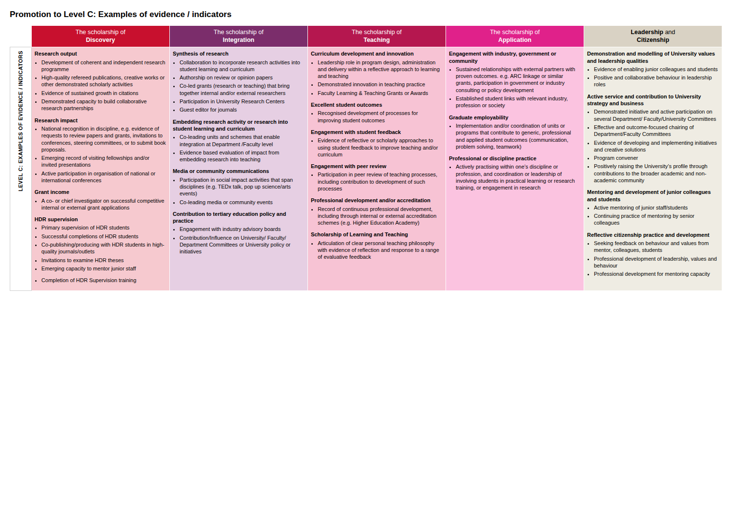Promotion to Level C: Examples of evidence / indicators
| | The scholarship of Discovery | The scholarship of Integration | The scholarship of Teaching | The scholarship of Application | Leadership and Citizenship |
| --- | --- | --- | --- | --- | --- |
| LEVEL C: EXAMPLES OF EVIDENCE / INDICATORS | Research output Development of coherent and independent research programme High-quality refereed publications, creative works or other demonstrated scholarly activities Evidence of sustained growth in citations Demonstrated capacity to build collaborative research partnerships Research impact National recognition in discipline, e.g. evidence of requests to review papers and grants, invitations to conferences, steering committees, or to submit book proposals. Emerging record of visiting fellowships and/or invited presentations Active participation in organisation of national or international conferences Grant income A co- or chief investigator on successful competitive internal or external grant applications HDR supervision Primary supervision of HDR students Successful completions of HDR students Co-publishing/producing with HDR students in high-quality journals/outlets Invitations to examine HDR theses Emerging capacity to mentor junior staff Completion of HDR Supervision training | Synthesis of research Collaboration to incorporate research activities into student learning and curriculum Authorship on review or opinion papers Co-led grants (research or teaching) that bring together internal and/or external researchers Participation in University Research Centers Guest editor for journals Embedding research activity or research into student learning and curriculum Co-leading units and schemes that enable integration at Department /Faculty level Evidence based evaluation of impact from embedding research into teaching Media or community communications Participation in social impact activities that span disciplines (e.g. TEDx talk, pop up science/arts events) Co-leading media or community events Contribution to tertiary education policy and practice Engagement with industry advisory boards Contribution/Influence on University/ Faculty/ Department Committees or University policy or initiatives | Curriculum development and innovation Leadership role in program design, administration and delivery within a reflective approach to learning and teaching Demonstrated innovation in teaching practice Faculty Learning & Teaching Grants or Awards Excellent student outcomes Recognised development of processes for improving student outcomes Engagement with student feedback Evidence of reflective or scholarly approaches to using student feedback to improve teaching and/or curriculum Engagement with peer review Participation in peer review of teaching processes, including contribution to development of such processes Professional development and/or accreditation Record of continuous professional development, including through internal or external accreditation schemes (e.g. Higher Education Academy) Scholarship of Learning and Teaching Articulation of clear personal teaching philosophy with evidence of reflection and response to a range of evaluative feedback | Engagement with industry, government or community Sustained relationships with external partners with proven outcomes. e.g. ARC linkage or similar grants, participation in government or industry consulting or policy development Established student links with relevant industry, profession or society Graduate employability Implementation and/or coordination of units or programs that contribute to generic, professional and applied student outcomes (communication, problem solving, teamwork) Professional or discipline practice Actively practising within one’s discipline or profession, and coordination or leadership of involving students in practical learning or research training, or engagement in research | Demonstration and modelling of University values and leadership qualities Evidence of enabling junior colleagues and students Positive and collaborative behaviour in leadership roles Active service and contribution to University strategy and business Demonstrated initiative and active participation on several Department/ Faculty/University Committees Effective and outcome-focused chairing of Department/Faculty Committees Evidence of developing and implementing initiatives and creative solutions Program convener Positively raising the University’s profile through contributions to the broader academic and non-academic community Mentoring and development of junior colleagues and students Active mentoring of junior staff/students Continuing practice of mentoring by senior colleagues Reflective citizenship practice and development Seeking feedback on behaviour and values from mentor, colleagues, students Professional development of leadership, values and behaviour Professional development for mentoring capacity |